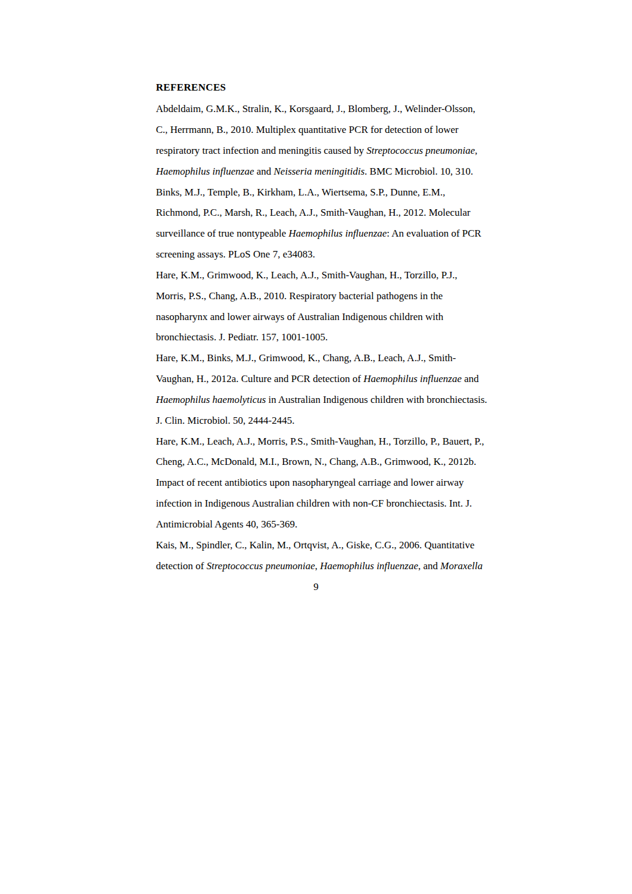REFERENCES
Abdeldaim, G.M.K., Stralin, K., Korsgaard, J., Blomberg, J., Welinder-Olsson, C., Herrmann, B., 2010. Multiplex quantitative PCR for detection of lower respiratory tract infection and meningitis caused by Streptococcus pneumoniae, Haemophilus influenzae and Neisseria meningitidis. BMC Microbiol. 10, 310.
Binks, M.J., Temple, B., Kirkham, L.A., Wiertsema, S.P., Dunne, E.M., Richmond, P.C., Marsh, R., Leach, A.J., Smith-Vaughan, H., 2012. Molecular surveillance of true nontypeable Haemophilus influenzae: An evaluation of PCR screening assays. PLoS One 7, e34083.
Hare, K.M., Grimwood, K., Leach, A.J., Smith-Vaughan, H., Torzillo, P.J., Morris, P.S., Chang, A.B., 2010. Respiratory bacterial pathogens in the nasopharynx and lower airways of Australian Indigenous children with bronchiectasis. J. Pediatr. 157, 1001-1005.
Hare, K.M., Binks, M.J., Grimwood, K., Chang, A.B., Leach, A.J., Smith-Vaughan, H., 2012a. Culture and PCR detection of Haemophilus influenzae and Haemophilus haemolyticus in Australian Indigenous children with bronchiectasis. J. Clin. Microbiol. 50, 2444-2445.
Hare, K.M., Leach, A.J., Morris, P.S., Smith-Vaughan, H., Torzillo, P., Bauert, P., Cheng, A.C., McDonald, M.I., Brown, N., Chang, A.B., Grimwood, K., 2012b. Impact of recent antibiotics upon nasopharyngeal carriage and lower airway infection in Indigenous Australian children with non-CF bronchiectasis. Int. J. Antimicrobial Agents 40, 365-369.
Kais, M., Spindler, C., Kalin, M., Ortqvist, A., Giske, C.G., 2006. Quantitative detection of Streptococcus pneumoniae, Haemophilus influenzae, and Moraxella
9